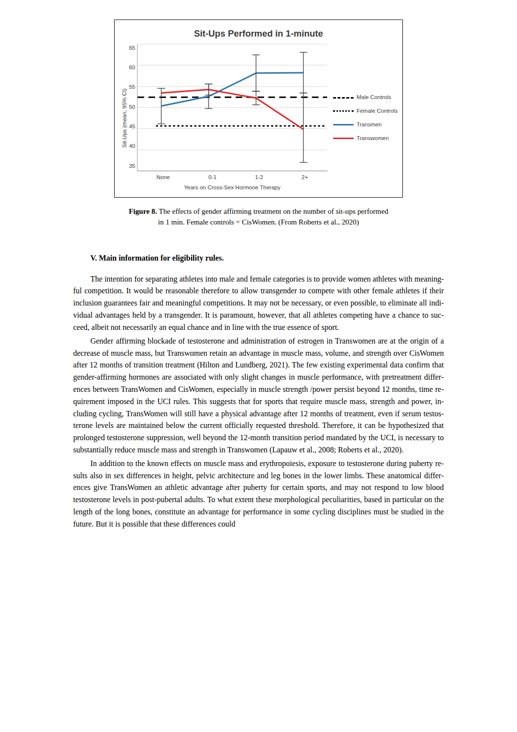Sit-Ups Performed in 1-minute
Sit-Ups (mean, 95% CI)
65 60 55 50 45 40 35
None 0-1 1-2 2+
Years on Cross-Sex Hormone Therapy
Male Controls
Female Controls
Transmen
Transwomen
Figure 8. The effects of gender affirming treatment on the number of sit-ups performed
in 1 min. Female controls = CisWomen. (From Roberts et al., 2020)
V. Main information for eligibility rules.
The intention for separating athletes into male and female categories is to provide women athletes with meaningful competition. It would be reasonable therefore to allow transgender to compete with other female athletes if their inclusion guarantees fair and meaningful competitions. It may not be necessary, or even possible, to eliminate all individual advantages held by a transgender. It is paramount, however, that all athletes competing have a chance to succeed, albeit not necessarily an equal chance and in line with the true essence of sport.
Gender affirming blockade of testosterone and administration of estrogen in Transwomen are at the origin of a decrease of muscle mass, but Transwomen retain an advantage in muscle mass, volume, and strength over CisWomen after 12 months of transition treatment (Hilton and Lundberg, 2021). The few existing experimental data confirm that gender-affirming hormones are associated with only slight changes in muscle performance, with pretreatment differences between TransWomen and CisWomen, especially in muscle strength /power persist beyond 12 months, time requirement imposed in the UCI rules. This suggests that for sports that require muscle mass, strength and power, including cycling, TransWomen will still have a physical advantage after 12 months of treatment, even if serum testosterone levels are maintained below the current officially requested threshold. Therefore, it can be hypothesized that prolonged testosterone suppression, well beyond the 12-month transition period mandated by the UCI, is necessary to substantially reduce muscle mass and strength in Transwomen (Lapauw et al., 2008; Roberts et al., 2020).
In addition to the known effects on muscle mass and erythropoiesis, exposure to testosterone during puberty results also in sex differences in height, pelvic architecture and leg bones in the lower limbs. These anatomical differences give TransWomen an athletic advantage after puberty for certain sports, and may not respond to low blood testosterone levels in post-pubertal adults. To what extent these morphological peculiarities, based in particular on the length of the long bones, constitute an advantage for performance in some cycling disciplines must be studied in the future. But it is possible that these differences could